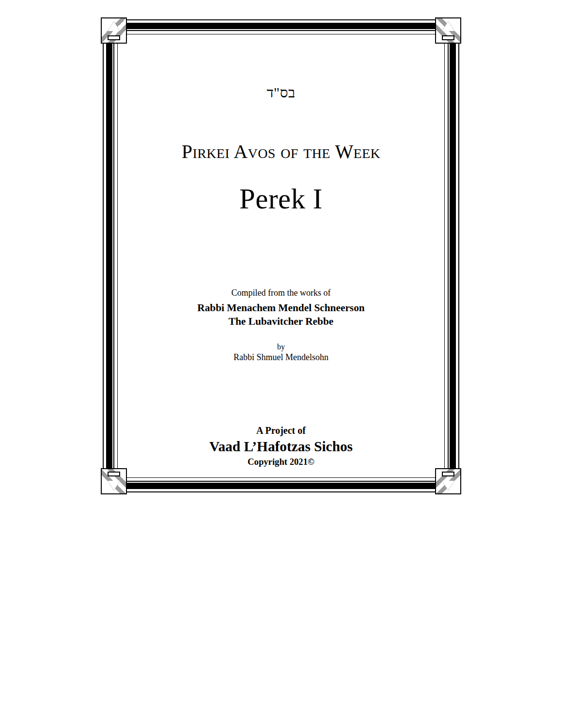בס"ד
Pirkei Avos of the Week
Perek I
Compiled from the works of
Rabbi Menachem Mendel Schneerson
The Lubavitcher Rebbe
by
Rabbi Shmuel Mendelsohn
A Project of
Vaad L’Hafotzas Sichos
Copyright 2021©